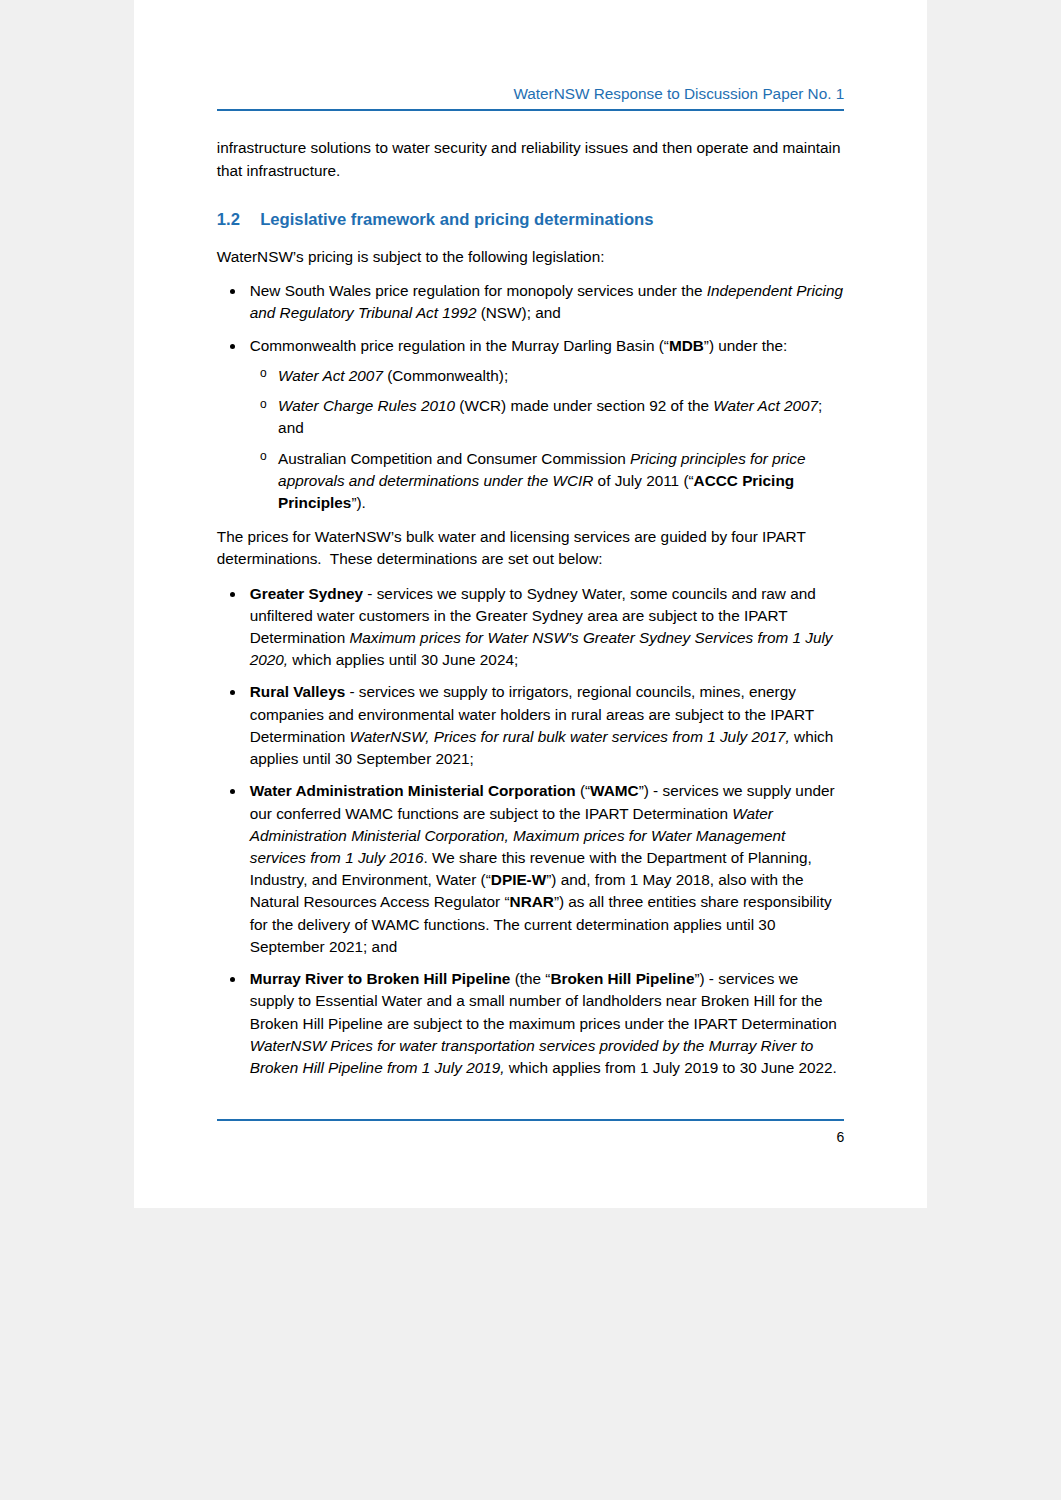WaterNSW Response to Discussion Paper No. 1
infrastructure solutions to water security and reliability issues and then operate and maintain that infrastructure.
1.2 Legislative framework and pricing determinations
WaterNSW’s pricing is subject to the following legislation:
New South Wales price regulation for monopoly services under the Independent Pricing and Regulatory Tribunal Act 1992 (NSW); and
Commonwealth price regulation in the Murray Darling Basin (“MDB”) under the:
Water Act 2007 (Commonwealth);
Water Charge Rules 2010 (WCR) made under section 92 of the Water Act 2007; and
Australian Competition and Consumer Commission Pricing principles for price approvals and determinations under the WCIR of July 2011 (“ACCC Pricing Principles”).
The prices for WaterNSW’s bulk water and licensing services are guided by four IPART determinations. These determinations are set out below:
Greater Sydney - services we supply to Sydney Water, some councils and raw and unfiltered water customers in the Greater Sydney area are subject to the IPART Determination Maximum prices for Water NSW's Greater Sydney Services from 1 July 2020, which applies until 30 June 2024;
Rural Valleys - services we supply to irrigators, regional councils, mines, energy companies and environmental water holders in rural areas are subject to the IPART Determination WaterNSW, Prices for rural bulk water services from 1 July 2017, which applies until 30 September 2021;
Water Administration Ministerial Corporation (“WAMC”) - services we supply under our conferred WAMC functions are subject to the IPART Determination Water Administration Ministerial Corporation, Maximum prices for Water Management services from 1 July 2016. We share this revenue with the Department of Planning, Industry, and Environment, Water (“DPIE-W”) and, from 1 May 2018, also with the Natural Resources Access Regulator “NRAR”) as all three entities share responsibility for the delivery of WAMC functions. The current determination applies until 30 September 2021; and
Murray River to Broken Hill Pipeline (the “Broken Hill Pipeline”) - services we supply to Essential Water and a small number of landholders near Broken Hill for the Broken Hill Pipeline are subject to the maximum prices under the IPART Determination WaterNSW Prices for water transportation services provided by the Murray River to Broken Hill Pipeline from 1 July 2019, which applies from 1 July 2019 to 30 June 2022.
6